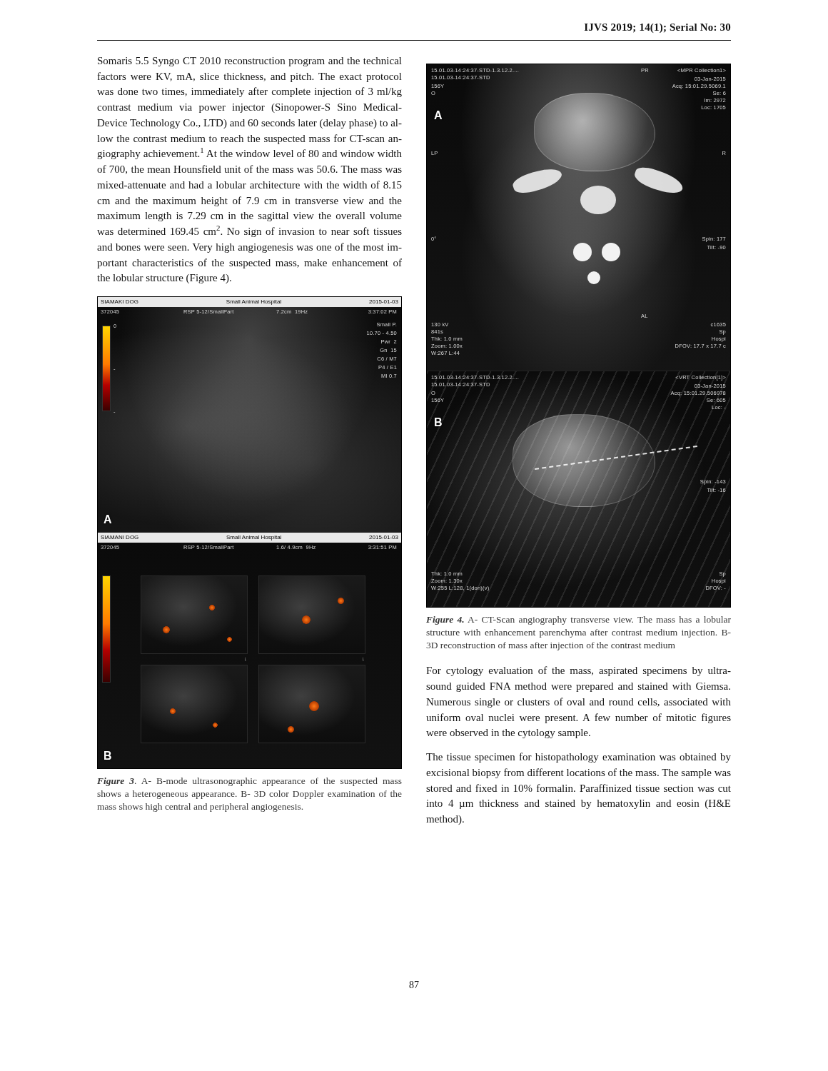IJVS 2019; 14(1); Serial No: 30
Somaris 5.5 Syngo CT 2010 reconstruction program and the technical factors were KV, mA, slice thickness, and pitch. The exact protocol was done two times, immediately after complete injection of 3 ml/kg contrast medium via power injector (Sinopower-S Sino Medical-Device Technology Co., LTD) and 60 seconds later (delay phase) to allow the contrast medium to reach the suspected mass for CT-scan angiography achievement.1 At the window level of 80 and window width of 700, the mean Hounsfield unit of the mass was 50.6. The mass was mixed-attenuate and had a lobular architecture with the width of 8.15 cm and the maximum height of 7.9 cm in transverse view and the maximum length is 7.29 cm in the sagittal view the overall volume was determined 169.45 cm2. No sign of invasion to near soft tissues and bones were seen. Very high angiogenesis was one of the most important characteristics of the suspected mass, make enhancement of the lobular structure (Figure 4).
SIAMAKI DOG Small Animal Hospital 2015-01-03
372045
RSP 5-12/SmallPart
7.2cm 19Hz
3:37:02 PM
Small P.
10.70 - 4.50
Pwr 2
Gn 15
C6 / M7
P4 / E1
MI 0.7
0
-
-
A
SIAMANI DOG Small Animal Hospital 2015-01-03
372045
RSP 5-12/SmallPart
1.6/ 4.9cm 9Hz
3:31:51 PM
↓
↓
B
Figure 3. A- B-mode ultrasonographic appearance of the suspected mass shows a heterogeneous appearance. B- 3D color Doppler examination of the mass shows high central and peripheral angiogenesis.
15.01.03-14:24:37-STD-1.3.12.2....
15.01.03-14:24:37-STD
PR
<MPR Collection1>
03-Jan-2015
Acq: 15:01.29.5069.1
Se: 6
Im: 2972
Loc: 1705
156Y
O
LP
R
0°
Spin: 177
Tilt: -90
130 kV
841s
Thk: 1.0 mm
Zoom: 1.00x
W:267 L:44
c1635
Sp
Hospi
DFOV: 17.7 x 17.7 c
AL
A
15.01.03-14:24:37-STD-1.3.12.2....
15.01.03-14:24:37-STD
<VRT Collection[1]>
03-Jan-2015
Acq: 15:01.29.506978
Se: 605
Loc: -
O
156Y
Spin: -143
Tilt: -16
Thk: 1.0 mm
Zoom: 1.30x
W:255 L:128, 1(don)(v)
Sp
Hospi
DFOV: -
B
Figure 4. A- CT-Scan angiography transverse view. The mass has a lobular structure with enhancement parenchyma after contrast medium injection. B- 3D reconstruction of mass after injection of the contrast medium
For cytology evaluation of the mass, aspirated specimens by ultrasound guided FNA method were prepared and stained with Giemsa. Numerous single or clusters of oval and round cells, associated with uniform oval nuclei were present. A few number of mitotic figures were observed in the cytology sample.
The tissue specimen for histopathology examination was obtained by excisional biopsy from different locations of the mass. The sample was stored and fixed in 10% formalin. Paraffinized tissue section was cut into 4 µm thickness and stained by hematoxylin and eosin (H&E method).
87